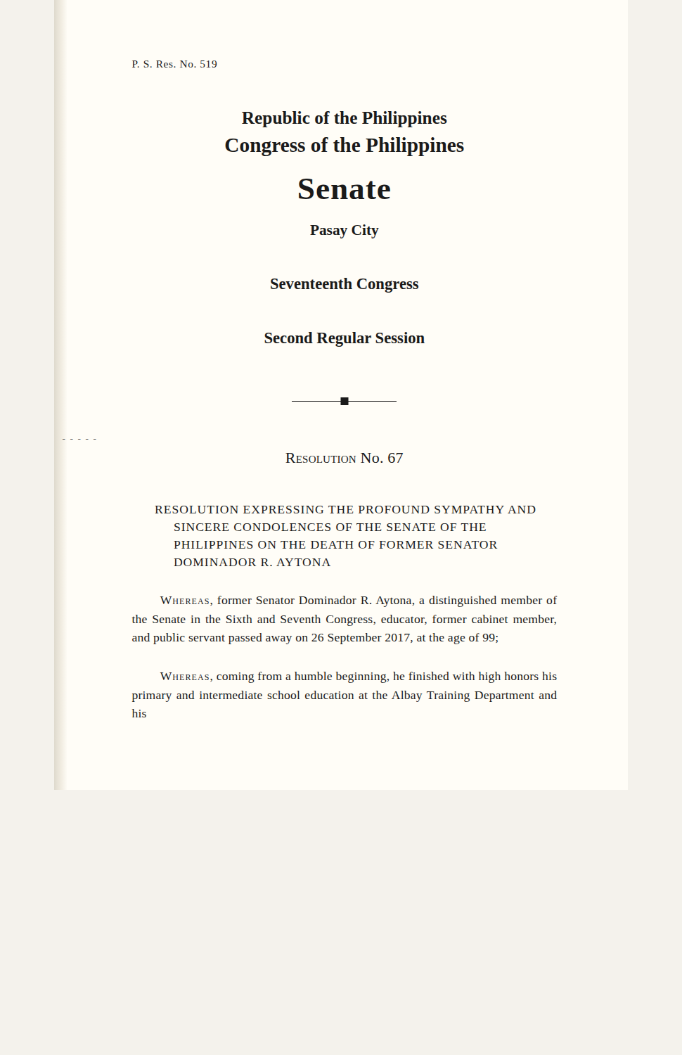- - - - -
P. S. Res. No. 519
Republic of the Philippines
Congress of the Philippines
Senate
Pasay City
Seventeenth Congress
Second Regular Session
Resolution No. 67
RESOLUTION EXPRESSING THE PROFOUND SYMPATHY AND SINCERE CONDOLENCES OF THE SENATE OF THE PHILIPPINES ON THE DEATH OF FORMER SENATOR DOMINADOR R. AYTONA
Whereas, former Senator Dominador R. Aytona, a distinguished member of the Senate in the Sixth and Seventh Congress, educator, former cabinet member, and public servant passed away on 26 September 2017, at the age of 99;
Whereas, coming from a humble beginning, he finished with high honors his primary and intermediate school education at the Albay Training Department and his